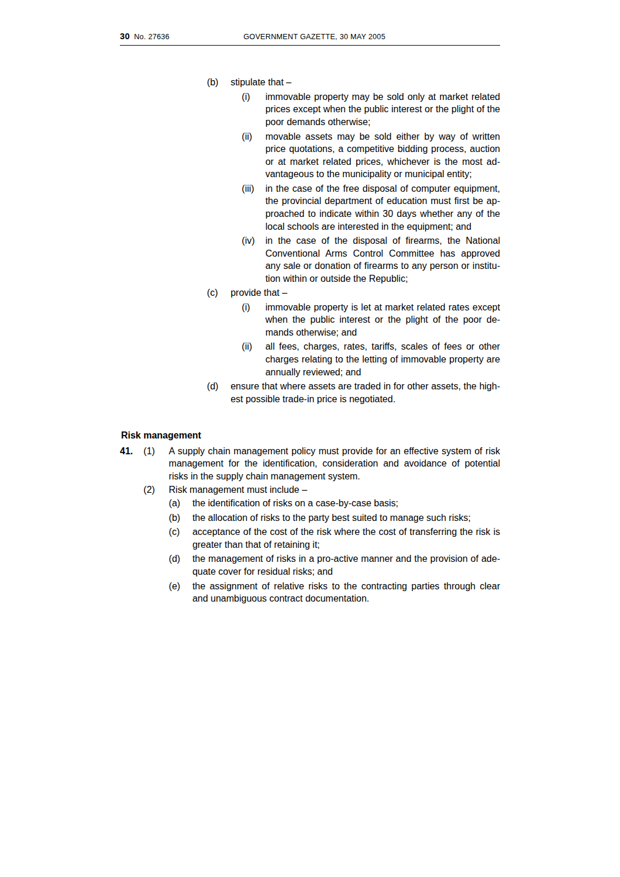30 No. 27636 GOVERNMENT GAZETTE, 30 MAY 2005
(b)
stipulate that –
(i)
immovable property may be sold only at market related prices except when the public interest or the plight of the poor demands otherwise;
(ii)
movable assets may be sold either by way of written price quotations, a competitive bidding process, auction or at market related prices, whichever is the most advantageous to the municipality or municipal entity;
(iii)
in the case of the free disposal of computer equipment, the provincial department of education must first be approached to indicate within 30 days whether any of the local schools are interested in the equipment; and
(iv)
in the case of the disposal of firearms, the National Conventional Arms Control Committee has approved any sale or donation of firearms to any person or institution within or outside the Republic;
(c)
provide that –
(i)
immovable property is let at market related rates except when the public interest or the plight of the poor demands otherwise; and
(ii)
all fees, charges, rates, tariffs, scales of fees or other charges relating to the letting of immovable property are annually reviewed; and
(d)
ensure that where assets are traded in for other assets, the highest possible trade-in price is negotiated.
Risk management
41.
(1)
A supply chain management policy must provide for an effective system of risk management for the identification, consideration and avoidance of potential risks in the supply chain management system.
(2)
Risk management must include –
(a)
the identification of risks on a case-by-case basis;
(b)
the allocation of risks to the party best suited to manage such risks;
(c)
acceptance of the cost of the risk where the cost of transferring the risk is greater than that of retaining it;
(d)
the management of risks in a pro-active manner and the provision of adequate cover for residual risks; and
(e)
the assignment of relative risks to the contracting parties through clear and unambiguous contract documentation.